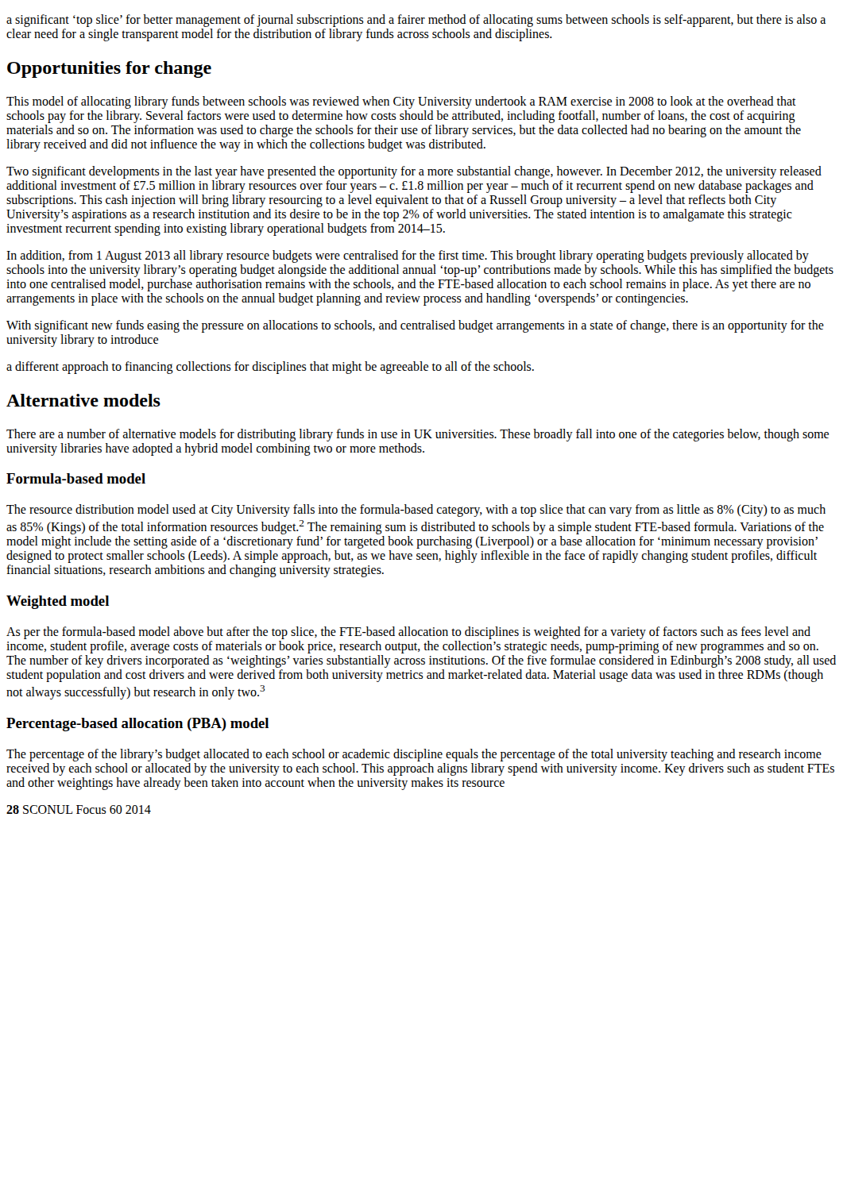a significant ‘top slice’ for better management of journal subscriptions and a fairer method of allocating sums between schools is self-apparent, but there is also a clear need for a single transparent model for the distribution of library funds across schools and disciplines.
Opportunities for change
This model of allocating library funds between schools was reviewed when City University undertook a RAM exercise in 2008 to look at the overhead that schools pay for the library. Several factors were used to determine how costs should be attributed, including footfall, number of loans, the cost of acquiring materials and so on. The information was used to charge the schools for their use of library services, but the data collected had no bearing on the amount the library received and did not influence the way in which the collections budget was distributed.
Two significant developments in the last year have presented the opportunity for a more substantial change, however. In December 2012, the university released additional investment of £7.5 million in library resources over four years – c. £1.8 million per year – much of it recurrent spend on new database packages and subscriptions. This cash injection will bring library resourcing to a level equivalent to that of a Russell Group university – a level that reflects both City University’s aspirations as a research institution and its desire to be in the top 2% of world universities. The stated intention is to amalgamate this strategic investment recurrent spending into existing library operational budgets from 2014–15.
In addition, from 1 August 2013 all library resource budgets were centralised for the first time. This brought library operating budgets previously allocated by schools into the university library’s operating budget alongside the additional annual ‘top-up’ contributions made by schools. While this has simplified the budgets into one centralised model, purchase authorisation remains with the schools, and the FTE-based allocation to each school remains in place. As yet there are no arrangements in place with the schools on the annual budget planning and review process and handling ‘overspends’ or contingencies.
With significant new funds easing the pressure on allocations to schools, and centralised budget arrangements in a state of change, there is an opportunity for the university library to introduce
a different approach to financing collections for disciplines that might be agreeable to all of the schools.
Alternative models
There are a number of alternative models for distributing library funds in use in UK universities. These broadly fall into one of the categories below, though some university libraries have adopted a hybrid model combining two or more methods.
Formula-based model
The resource distribution model used at City University falls into the formula-based category, with a top slice that can vary from as little as 8% (City) to as much as 85% (Kings) of the total information resources budget.2 The remaining sum is distributed to schools by a simple student FTE-based formula. Variations of the model might include the setting aside of a ‘discretionary fund’ for targeted book purchasing (Liverpool) or a base allocation for ‘minimum necessary provision’ designed to protect smaller schools (Leeds). A simple approach, but, as we have seen, highly inflexible in the face of rapidly changing student profiles, difficult financial situations, research ambitions and changing university strategies.
Weighted model
As per the formula-based model above but after the top slice, the FTE-based allocation to disciplines is weighted for a variety of factors such as fees level and income, student profile, average costs of materials or book price, research output, the collection’s strategic needs, pump-priming of new programmes and so on. The number of key drivers incorporated as ‘weightings’ varies substantially across institutions. Of the five formulae considered in Edinburgh’s 2008 study, all used student population and cost drivers and were derived from both university metrics and market-related data. Material usage data was used in three RDMs (though not always successfully) but research in only two.3
Percentage-based allocation (PBA) model
The percentage of the library’s budget allocated to each school or academic discipline equals the percentage of the total university teaching and research income received by each school or allocated by the university to each school. This approach aligns library spend with university income. Key drivers such as student FTEs and other weightings have already been taken into account when the university makes its resource
28 SCONUL Focus 60 2014